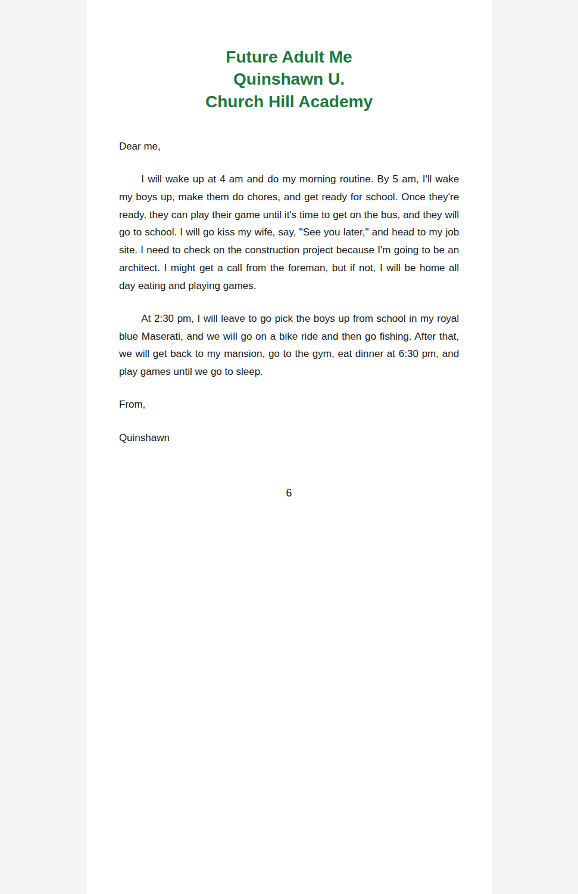Future Adult Me Quinshawn U. Church Hill Academy
Dear me,
I will wake up at 4 am and do my morning routine. By 5 am, I'll wake my boys up, make them do chores, and get ready for school. Once they're ready, they can play their game until it's time to get on the bus, and they will go to school. I will go kiss my wife, say, "See you later," and head to my job site. I need to check on the construction project because I'm going to be an architect. I might get a call from the foreman, but if not, I will be home all day eating and playing games.
At 2:30 pm, I will leave to go pick the boys up from school in my royal blue Maserati, and we will go on a bike ride and then go fishing. After that, we will get back to my mansion, go to the gym, eat dinner at 6:30 pm, and play games until we go to sleep.
From,
Quinshawn
6